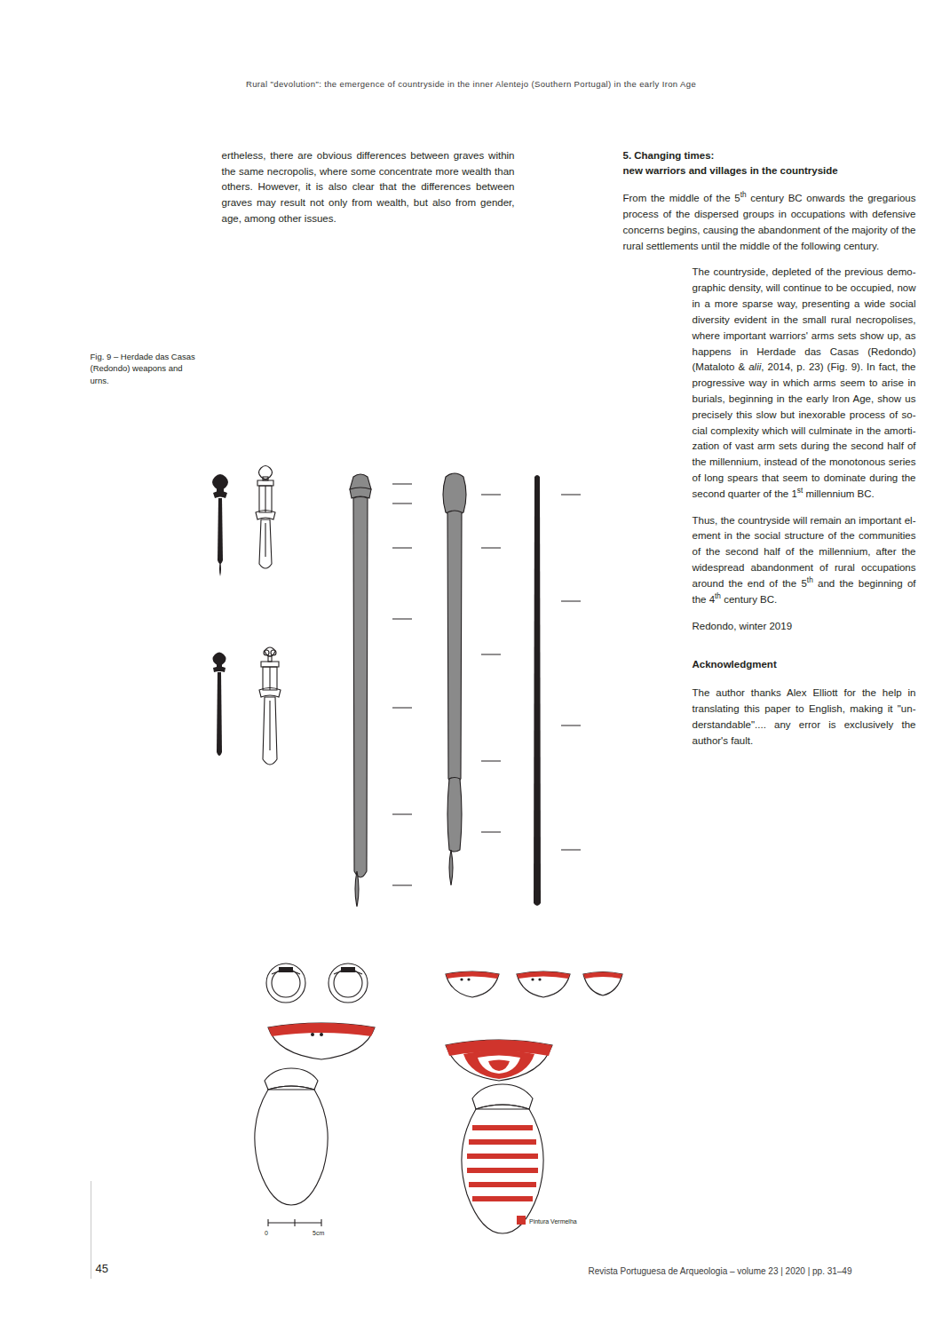Rural "devolution": the emergence of countryside in the inner Alentejo (Southern Portugal) in the early Iron Age
Fig. 9 – Herdade das Casas (Redondo) weapons and urns.
ertheless, there are obvious differences between graves within the same necropolis, where some concentrate more wealth than others. However, it is also clear that the differences between graves may result not only from wealth, but also from gender, age, among other issues.
5. Changing times:
new warriors and villages in the countryside
From the middle of the 5th century BC onwards the gregarious process of the dispersed groups in occupations with defensive concerns begins, causing the abandonment of the majority of the rural settlements until the middle of the following century.
The countryside, depleted of the previous demographic density, will continue to be occupied, now in a more sparse way, presenting a wide social diversity evident in the small rural necropolises, where important warriors' arms sets show up, as happens in Herdade das Casas (Redondo) (Mataloto & alii, 2014, p. 23) (Fig. 9). In fact, the progressive way in which arms seem to arise in burials, beginning in the early Iron Age, show us precisely this slow but inexorable process of social complexity which will culminate in the amortization of vast arm sets during the second half of the millennium, instead of the monotonous series of long spears that seem to dominate during the second quarter of the 1st millennium BC.
Thus, the countryside will remain an important element in the social structure of the communities of the second half of the millennium, after the widespread abandonment of rural occupations around the end of the 5th and the beginning of the 4th century BC.
Redondo, winter 2019
Acknowledgment
The author thanks Alex Elliott for the help in translating this paper to English, making it "understandable".... any error is exclusively the author's fault.
0 5cm Pintura Vermelha
45
Revista Portuguesa de Arqueologia – volume 23 | 2020 | pp. 31–49